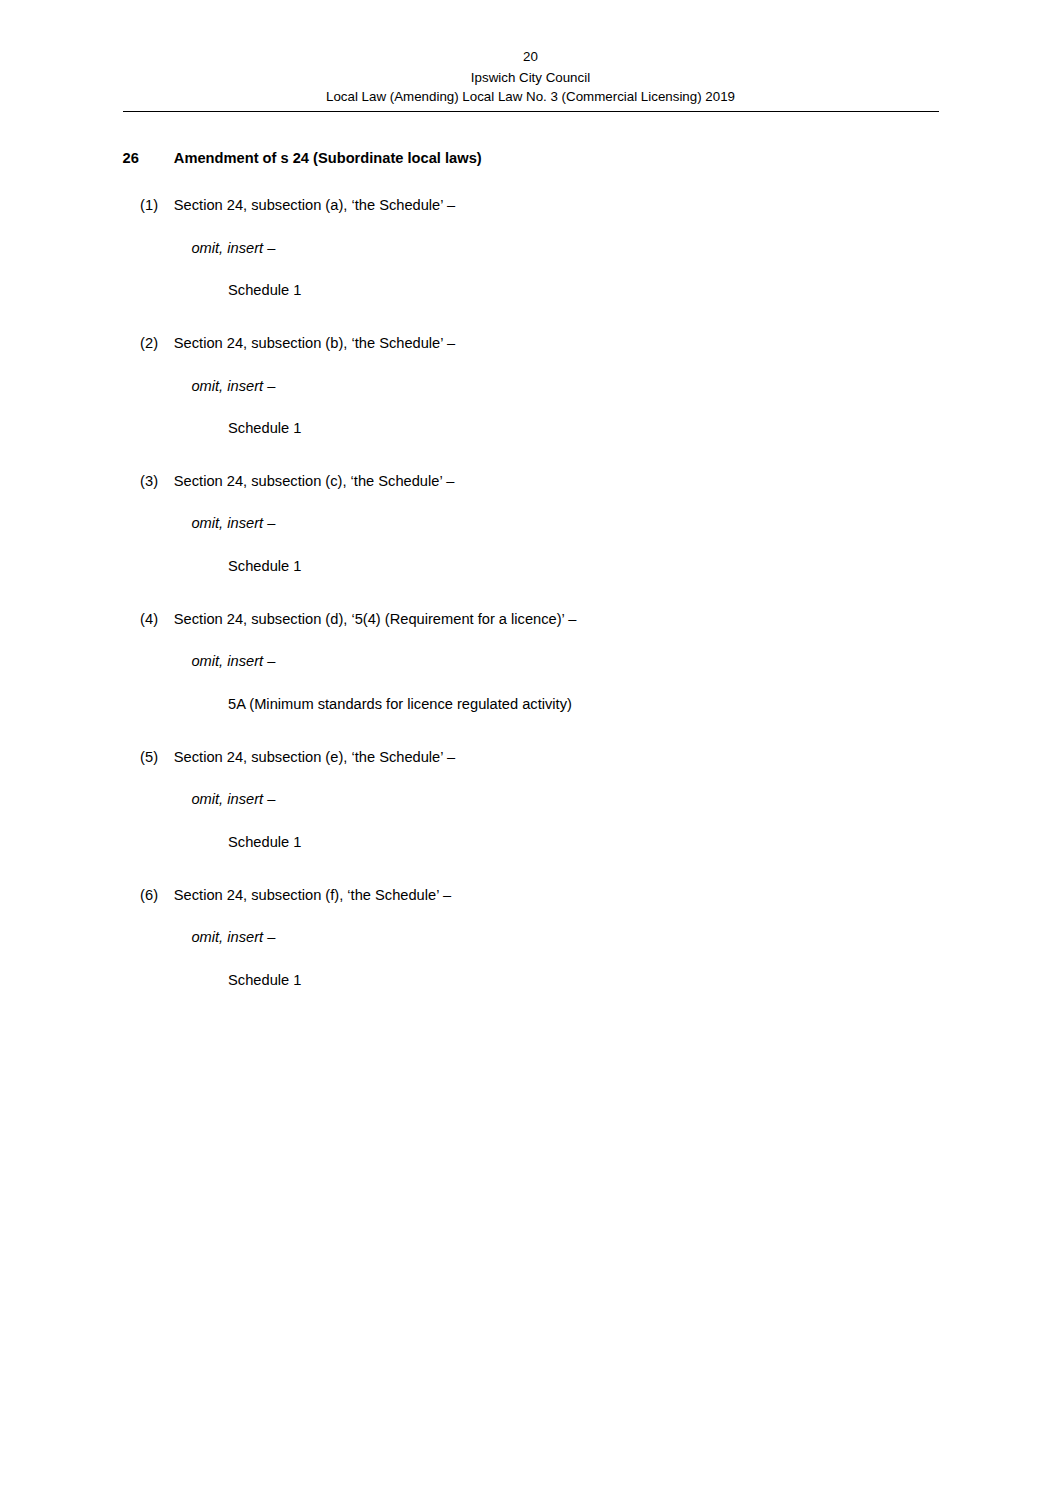20
Ipswich City Council
Local Law (Amending) Local Law No. 3 (Commercial Licensing) 2019
26 Amendment of s 24 (Subordinate local laws)
(1) Section 24, subsection (a), ‘the Schedule’ –
omit, insert –
Schedule 1
(2) Section 24, subsection (b), ‘the Schedule’ –
omit, insert –
Schedule 1
(3) Section 24, subsection (c), ‘the Schedule’ –
omit, insert –
Schedule 1
(4) Section 24, subsection (d), ‘5(4) (Requirement for a licence)’ –
omit, insert –
5A (Minimum standards for licence regulated activity)
(5) Section 24, subsection (e), ‘the Schedule’ –
omit, insert –
Schedule 1
(6) Section 24, subsection (f), ‘the Schedule’ –
omit, insert –
Schedule 1